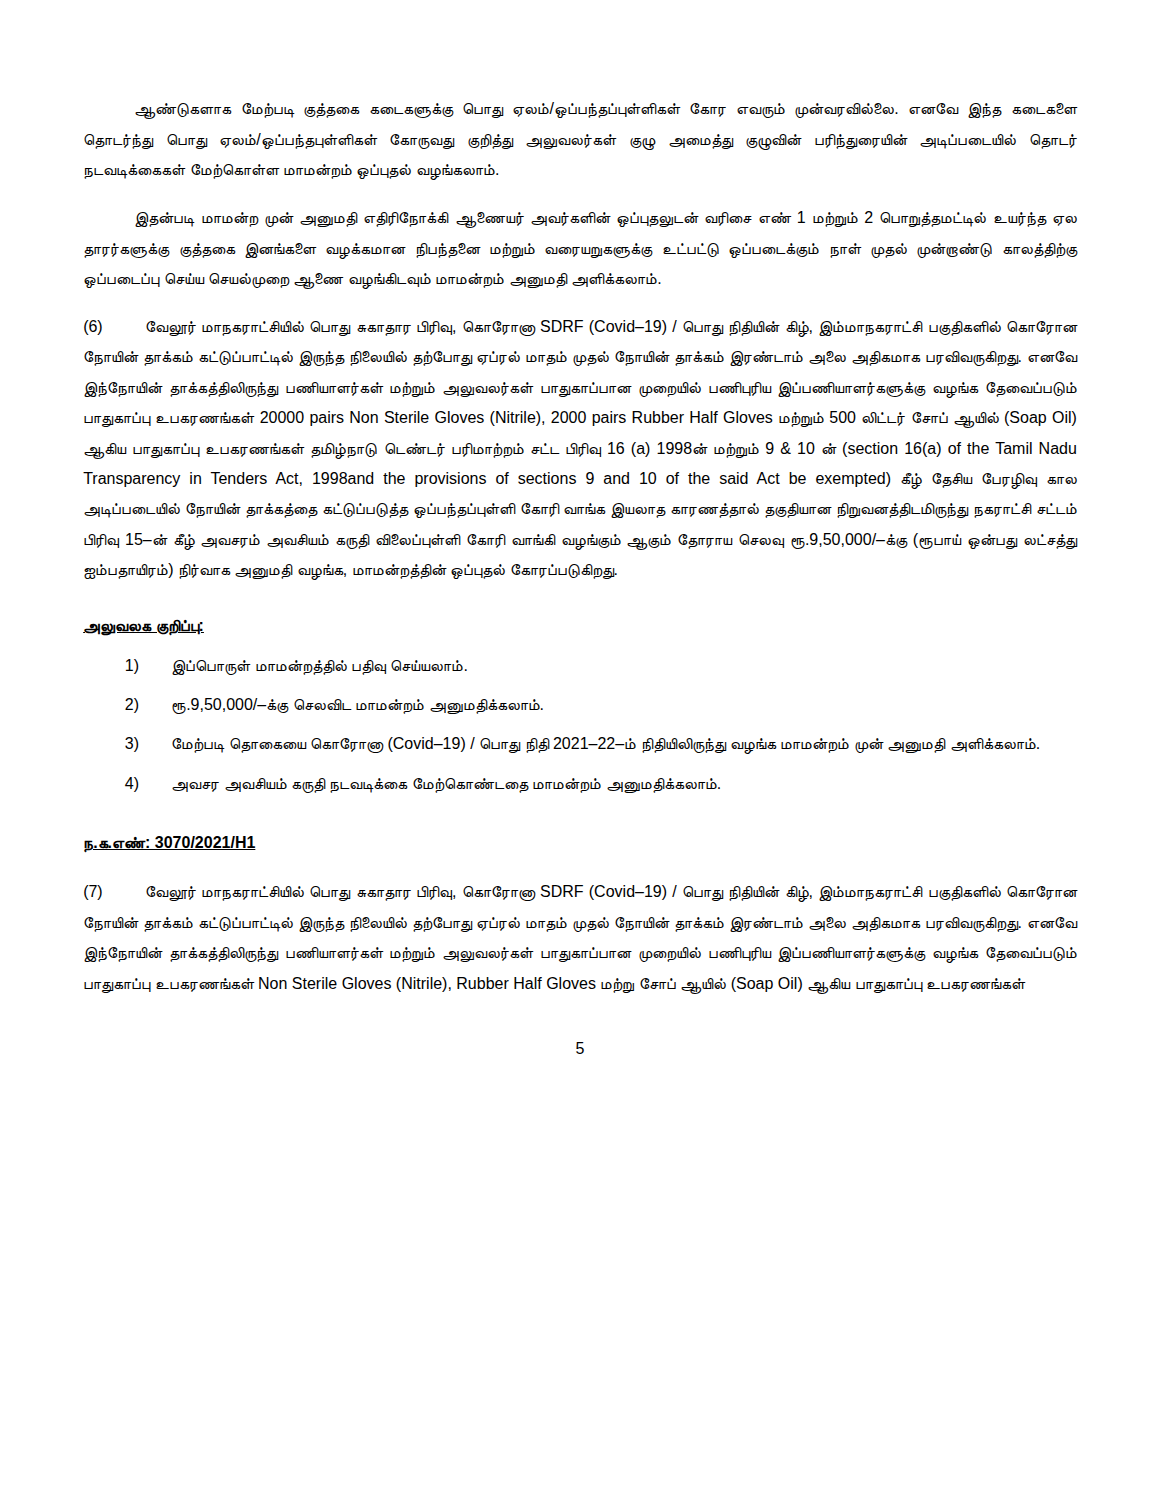ஆண்டுகளாக மேற்படி குத்தகை கடைகளுக்கு பொது ஏலம்/ஒப்பந்தப்புள்ளிகள் கோர எவரும் முன்வரவில்லை. எனவே இந்த கடைகளை தொடர்ந்து பொது ஏலம்/ஒப்பந்தபுள்ளிகள் கோருவது குறித்து அலுவலர்கள் குழு அமைத்து குழுவின் பரிந்துரையின் அடிப்படையில் தொடர் நடவடிக்கைகள் மேற்கொள்ள மாமன்றம் ஒப்புதல் வழங்கலாம்.
இதன்படி மாமன்ற முன் அனுமதி எதிரிநோக்கி ஆணையர் அவர்களின் ஒப்புதலுடன் வரிசை எண் 1 மற்றும் 2 பொறுத்தமட்டில் உயர்ந்த ஏல தாரர்களுக்கு குத்தகை இனங்களை வழக்கமான நிபந்தனை மற்றும் வரையறுகளுக்கு உட்பட்டு ஒப்படைக்கும் நாள் முதல் முன்றாண்டு காலத்திற்கு ஒப்படைப்பு செய்ய செயல்முறை ஆணை வழங்கிடவும் மாமன்றம் அனுமதி அளிக்கலாம்.
(6) வேலூர் மாநகராட்சியில் பொது சுகாதார பிரிவு, கொரோனா SDRF (Covid–19) / பொது நிதியின் கிழ், இம்மாநகராட்சி பகுதிகளில் கொரோன நோயின் தாக்கம் கட்டுப்பாட்டில் இருந்த நிலையில் தற்போது ஏப்ரல் மாதம் முதல் நோயின் தாக்கம் இரண்டாம் அலை அதிகமாக பரவிவருகிறது. எனவே இந்நோயின் தாக்கத்திலிருந்து பணியாளர்கள் மற்றும் அலுவலர்கள் பாதுகாப்பான முறையில் பணிபுரிய இப்பணியாளர்களுக்கு வழங்க தேவைப்படும் பாதுகாப்பு உபகரணங்கள் 20000 pairs Non Sterile Gloves (Nitrile), 2000 pairs Rubber Half Gloves மற்றும் 500 லிட்டர் சோப் ஆயில் (Soap Oil) ஆகிய பாதுகாப்பு உபகரணங்கள் தமிழ்நாடு டெண்டர் பரிமாற்றம் சட்ட பிரிவு 16 (a) 1998ன் மற்றும் 9 & 10 ன் (section 16(a) of the Tamil Nadu Transparency in Tenders Act, 1998and the provisions of sections 9 and 10 of the said Act be exempted) கீழ் தேசிய பேரழிவு கால அடிப்படையில் நோயின் தாக்கத்தை கட்டுப்படுத்த ஒப்பந்தப்புள்ளி கோரி வாங்க இயலாத காரணத்தால் தகுதியான நிறுவனத்திடமிருந்து நகராட்சி சட்டம் பிரிவு 15–ன் கீழ் அவசரம் அவசியம் கருதி விலைப்புள்ளி கோரி வாங்கி வழங்கும் ஆகும் தோராய செலவு ரூ.9,50,000/–க்கு (ரூபாய் ஒன்பது லட்சத்து ஐம்பதாயிரம்) நிர்வாக அனுமதி வழங்க, மாமன்றத்தின் ஒப்புதல் கோரப்படுகிறது.
அலுவலக குறிப்பு:
1) இப்பொருள் மாமன்றத்தில் பதிவு செய்யலாம்.
2) ரூ.9,50,000/–க்கு செலவிட மாமன்றம் அனுமதிக்கலாம்.
3) மேற்படி தொகையை கொரோனா (Covid–19) / பொது நிதி 2021–22–ம் நிதியிலிருந்து வழங்க மாமன்றம் முன் அனுமதி அளிக்கலாம்.
4) அவசர அவசியம் கருதி நடவடிக்கை மேற்கொண்டதை மாமன்றம் அனுமதிக்கலாம்.
ந.க.எண்: 3070/2021/H1
(7) வேலூர் மாநகராட்சியில் பொது சுகாதார பிரிவு, கொரோனா SDRF (Covid–19) / பொது நிதியின் கிழ், இம்மாநகராட்சி பகுதிகளில் கொரோன நோயின் தாக்கம் கட்டுப்பாட்டில் இருந்த நிலையில் தற்போது ஏப்ரல் மாதம் முதல் நோயின் தாக்கம் இரண்டாம் அலை அதிகமாக பரவிவருகிறது. எனவே இந்நோயின் தாக்கத்திலிருந்து பணியாளர்கள் மற்றும் அலுவலர்கள் பாதுகாப்பான முறையில் பணிபுரிய இப்பணியாளர்களுக்கு வழங்க தேவைப்படும் பாதுகாப்பு உபகரணங்கள் Non Sterile Gloves (Nitrile), Rubber Half Gloves மற்று சோப் ஆயில் (Soap Oil) ஆகிய பாதுகாப்பு உபகரணங்கள்
5